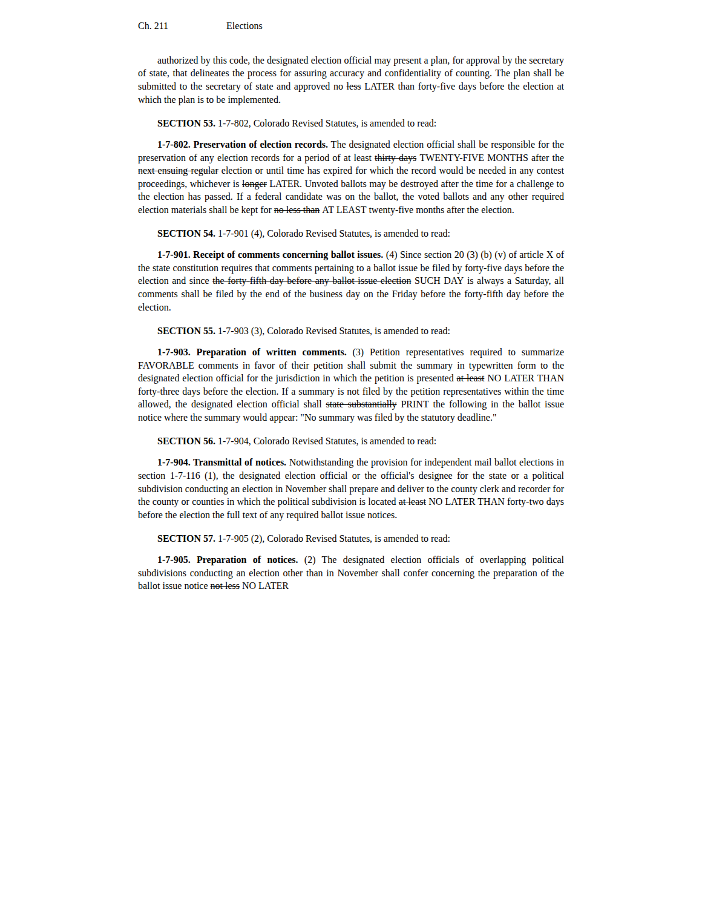Ch. 211 Elections
authorized by this code, the designated election official may present a plan, for approval by the secretary of state, that delineates the process for assuring accuracy and confidentiality of counting. The plan shall be submitted to the secretary of state and approved no less LATER than forty-five days before the election at which the plan is to be implemented.
SECTION 53. 1-7-802, Colorado Revised Statutes, is amended to read:
1-7-802. Preservation of election records. The designated election official shall be responsible for the preservation of any election records for a period of at least thirty days TWENTY-FIVE MONTHS after the next ensuing regular election or until time has expired for which the record would be needed in any contest proceedings, whichever is longer LATER. Unvoted ballots may be destroyed after the time for a challenge to the election has passed. If a federal candidate was on the ballot, the voted ballots and any other required election materials shall be kept for no less than AT LEAST twenty-five months after the election.
SECTION 54. 1-7-901 (4), Colorado Revised Statutes, is amended to read:
1-7-901. Receipt of comments concerning ballot issues. (4) Since section 20 (3) (b) (v) of article X of the state constitution requires that comments pertaining to a ballot issue be filed by forty-five days before the election and since the forty-fifth day before any ballot issue election SUCH DAY is always a Saturday, all comments shall be filed by the end of the business day on the Friday before the forty-fifth day before the election.
SECTION 55. 1-7-903 (3), Colorado Revised Statutes, is amended to read:
1-7-903. Preparation of written comments. (3) Petition representatives required to summarize FAVORABLE comments in favor of their petition shall submit the summary in typewritten form to the designated election official for the jurisdiction in which the petition is presented at least NO LATER THAN forty-three days before the election. If a summary is not filed by the petition representatives within the time allowed, the designated election official shall state substantially PRINT the following in the ballot issue notice where the summary would appear: "No summary was filed by the statutory deadline."
SECTION 56. 1-7-904, Colorado Revised Statutes, is amended to read:
1-7-904. Transmittal of notices. Notwithstanding the provision for independent mail ballot elections in section 1-7-116 (1), the designated election official or the official's designee for the state or a political subdivision conducting an election in November shall prepare and deliver to the county clerk and recorder for the county or counties in which the political subdivision is located at least NO LATER THAN forty-two days before the election the full text of any required ballot issue notices.
SECTION 57. 1-7-905 (2), Colorado Revised Statutes, is amended to read:
1-7-905. Preparation of notices. (2) The designated election officials of overlapping political subdivisions conducting an election other than in November shall confer concerning the preparation of the ballot issue notice not less NO LATER